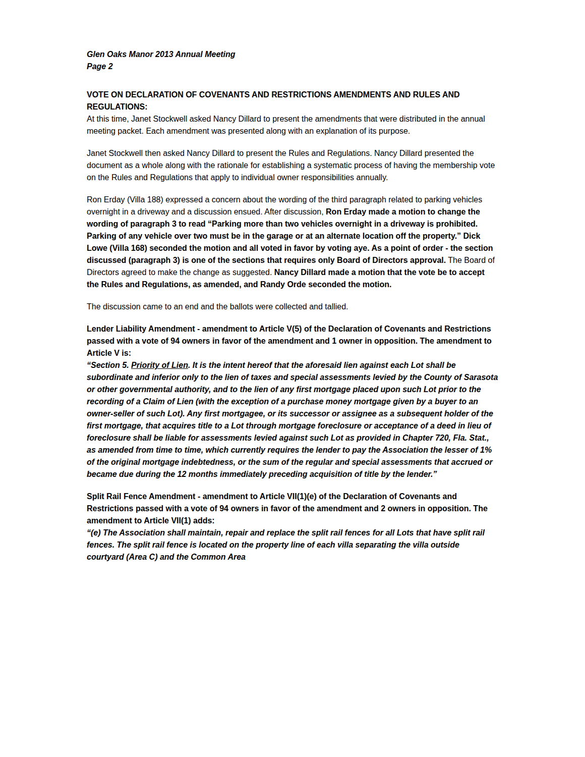Glen Oaks Manor 2013 Annual Meeting Page 2
Vote on Declaration of Covenants and Restrictions Amendments and Rules and Regulations:
At this time, Janet Stockwell asked Nancy Dillard to present the amendments that were distributed in the annual meeting packet. Each amendment was presented along with an explanation of its purpose.
Janet Stockwell then asked Nancy Dillard to present the Rules and Regulations. Nancy Dillard presented the document as a whole along with the rationale for establishing a systematic process of having the membership vote on the Rules and Regulations that apply to individual owner responsibilities annually.
Ron Erday (Villa 188) expressed a concern about the wording of the third paragraph related to parking vehicles overnight in a driveway and a discussion ensued. After discussion, Ron Erday made a motion to change the wording of paragraph 3 to read “Parking more than two vehicles overnight in a driveway is prohibited. Parking of any vehicle over two must be in the garage or at an alternate location off the property.” Dick Lowe (Villa 168) seconded the motion and all voted in favor by voting aye. As a point of order - the section discussed (paragraph 3) is one of the sections that requires only Board of Directors approval. The Board of Directors agreed to make the change as suggested. Nancy Dillard made a motion that the vote be to accept the Rules and Regulations, as amended, and Randy Orde seconded the motion.
The discussion came to an end and the ballots were collected and tallied.
Lender Liability Amendment - amendment to Article V(5) of the Declaration of Covenants and Restrictions passed with a vote of 94 owners in favor of the amendment and 1 owner in opposition. The amendment to Article V is:
“Section 5. Priority of Lien. It is the intent hereof that the aforesaid lien against each Lot shall be subordinate and inferior only to the lien of taxes and special assessments levied by the County of Sarasota or other governmental authority, and to the lien of any first mortgage placed upon such Lot prior to the recording of a Claim of Lien (with the exception of a purchase money mortgage given by a buyer to an owner-seller of such Lot). Any first mortgagee, or its successor or assignee as a subsequent holder of the first mortgage, that acquires title to a Lot through mortgage foreclosure or acceptance of a deed in lieu of foreclosure shall be liable for assessments levied against such Lot as provided in Chapter 720, Fla. Stat., as amended from time to time, which currently requires the lender to pay the Association the lesser of 1% of the original mortgage indebtedness, or the sum of the regular and special assessments that accrued or became due during the 12 months immediately preceding acquisition of title by the lender.”
Split Rail Fence Amendment - amendment to Article VII(1)(e) of the Declaration of Covenants and Restrictions passed with a vote of 94 owners in favor of the amendment and 2 owners in opposition. The amendment to Article VII(1) adds:
“(e) The Association shall maintain, repair and replace the split rail fences for all Lots that have split rail fences. The split rail fence is located on the property line of each villa separating the villa outside courtyard (Area C) and the Common Area